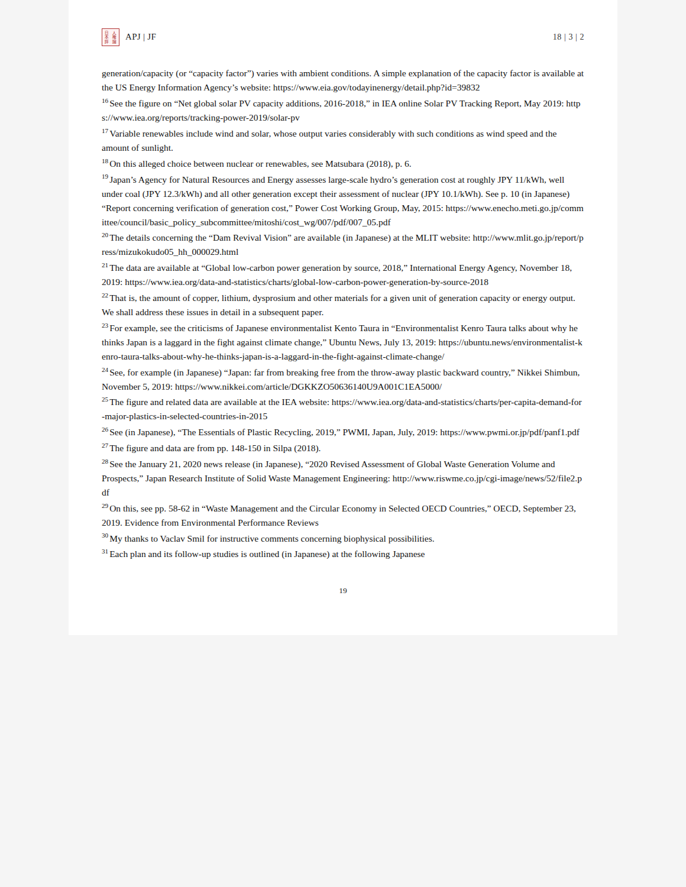日人本権評論 APJ | JF
18 | 3 | 2
generation/capacity (or “capacity factor”) varies with ambient conditions. A simple explanation of the capacity factor is available at the US Energy Information Agency’s website: https://www.eia.gov/todayinenergy/detail.php?id=39832
16See the figure on “Net global solar PV capacity additions, 2016-2018,” in IEA online Solar PV Tracking Report, May 2019: https://www.iea.org/reports/tracking-power-2019/solar-pv
17Variable renewables include wind and solar, whose output varies considerably with such conditions as wind speed and the amount of sunlight.
18On this alleged choice between nuclear or renewables, see Matsubara (2018), p. 6.
19Japan’s Agency for Natural Resources and Energy assesses large-scale hydro’s generation cost at roughly JPY 11/kWh, well under coal (JPY 12.3/kWh) and all other generation except their assessment of nuclear (JPY 10.1/kWh). See p. 10 (in Japanese) “Report concerning verification of generation cost,” Power Cost Working Group, May, 2015: https://www.enecho.meti.go.jp/committee/council/basic_policy_subcommittee/mitoshi/cost_wg/007/pdf/007_05.pdf
20The details concerning the “Dam Revival Vision” are available (in Japanese) at the MLIT website: http://www.mlit.go.jp/report/press/mizukokudo05_hh_000029.html
21The data are available at “Global low-carbon power generation by source, 2018,” International Energy Agency, November 18, 2019: https://www.iea.org/data-and-statistics/charts/global-low-carbon-power-generation-by-source-2018
22That is, the amount of copper, lithium, dysprosium and other materials for a given unit of generation capacity or energy output. We shall address these issues in detail in a subsequent paper.
23For example, see the criticisms of Japanese environmentalist Kento Taura in “Environmentalist Kenro Taura talks about why he thinks Japan is a laggard in the fight against climate change,” Ubuntu News, July 13, 2019: https://ubuntu.news/environmentalist-kenro-taura-talks-about-why-he-thinks-japan-is-a-laggard-in-the-fight-against-climate-change/
24See, for example (in Japanese) “Japan: far from breaking free from the throw-away plastic backward country,” Nikkei Shimbun, November 5, 2019: https://www.nikkei.com/article/DGKKZO50636140U9A001C1EA5000/
25The figure and related data are available at the IEA website: https://www.iea.org/data-and-statistics/charts/per-capita-demand-for-major-plastics-in-selected-countries-in-2015
26See (in Japanese), “The Essentials of Plastic Recycling, 2019,” PWMI, Japan, July, 2019: https://www.pwmi.or.jp/pdf/panf1.pdf
27The figure and data are from pp. 148-150 in Silpa (2018).
28See the January 21, 2020 news release (in Japanese), “2020 Revised Assessment of Global Waste Generation Volume and Prospects,” Japan Research Institute of Solid Waste Management Engineering: http://www.riswme.co.jp/cgi-image/news/52/file2.pdf
29On this, see pp. 58-62 in “Waste Management and the Circular Economy in Selected OECD Countries,” OECD, September 23, 2019. Evidence from Environmental Performance Reviews
30My thanks to Vaclav Smil for instructive comments concerning biophysical possibilities.
31Each plan and its follow-up studies is outlined (in Japanese) at the following Japanese
19